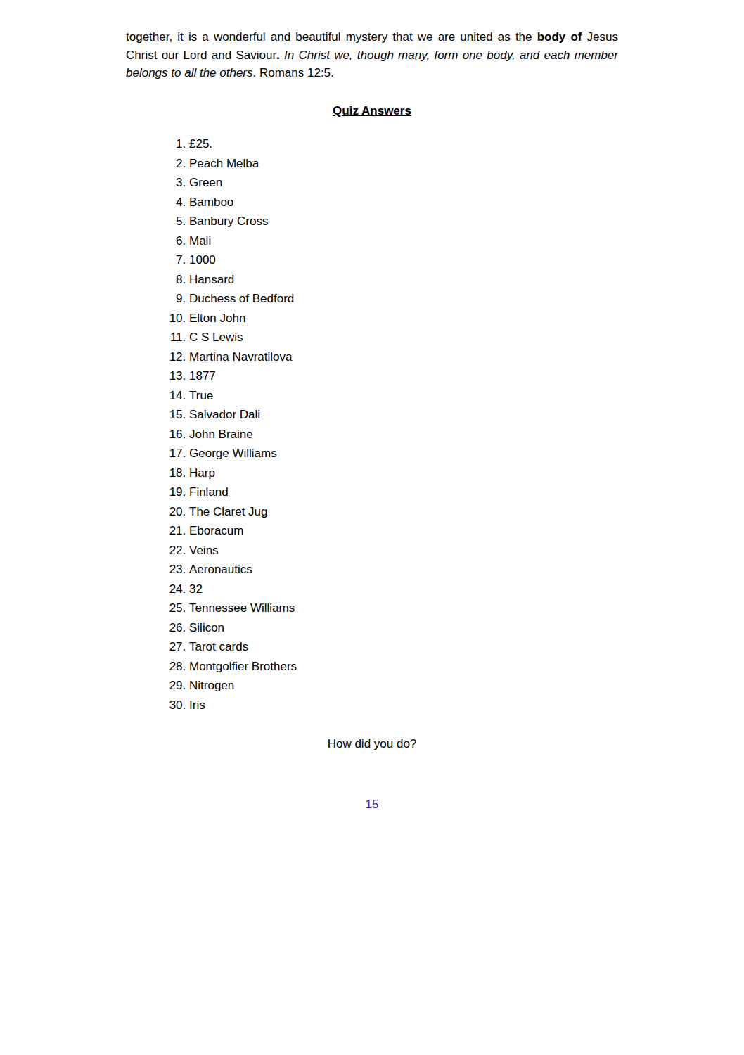together, it is a wonderful and beautiful mystery that we are united as the body of Jesus Christ our Lord and Saviour. In Christ we, though many, form one body, and each member belongs to all the others. Romans 12:5.
Quiz Answers
£25.
Peach Melba
Green
Bamboo
Banbury Cross
Mali
1000
Hansard
Duchess of Bedford
Elton John
C S Lewis
Martina Navratilova
1877
True
Salvador Dali
John Braine
George Williams
Harp
Finland
The Claret Jug
Eboracum
Veins
Aeronautics
32
Tennessee Williams
Silicon
Tarot cards
Montgolfier Brothers
Nitrogen
Iris
How did you do?
15